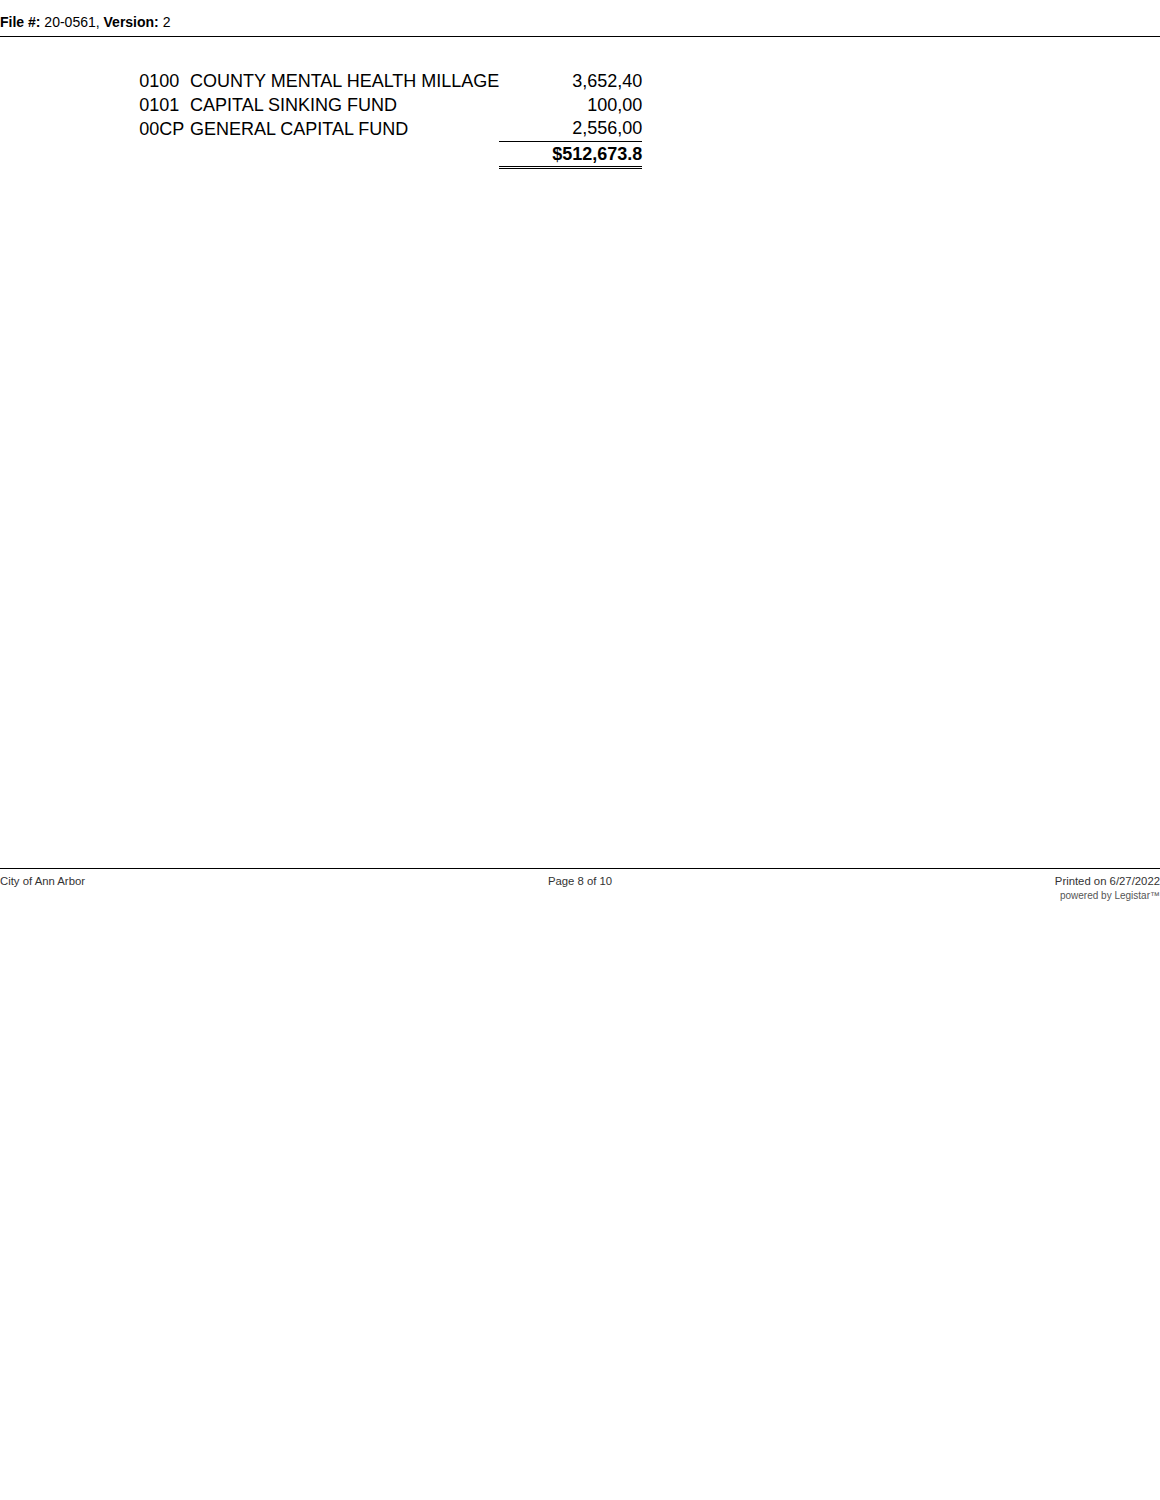File #: 20-0561, Version: 2
| 0100 | COUNTY MENTAL HEALTH MILLAGE | 3,652,40 |
| 0101 | CAPITAL SINKING FUND | 100,00 |
| 00CP | GENERAL CAPITAL FUND | 2,556,00 |
| | | $512,673.8 |
City of Ann Arbor
Page 8 of 10
Printed on 6/27/2022
powered by Legistar™